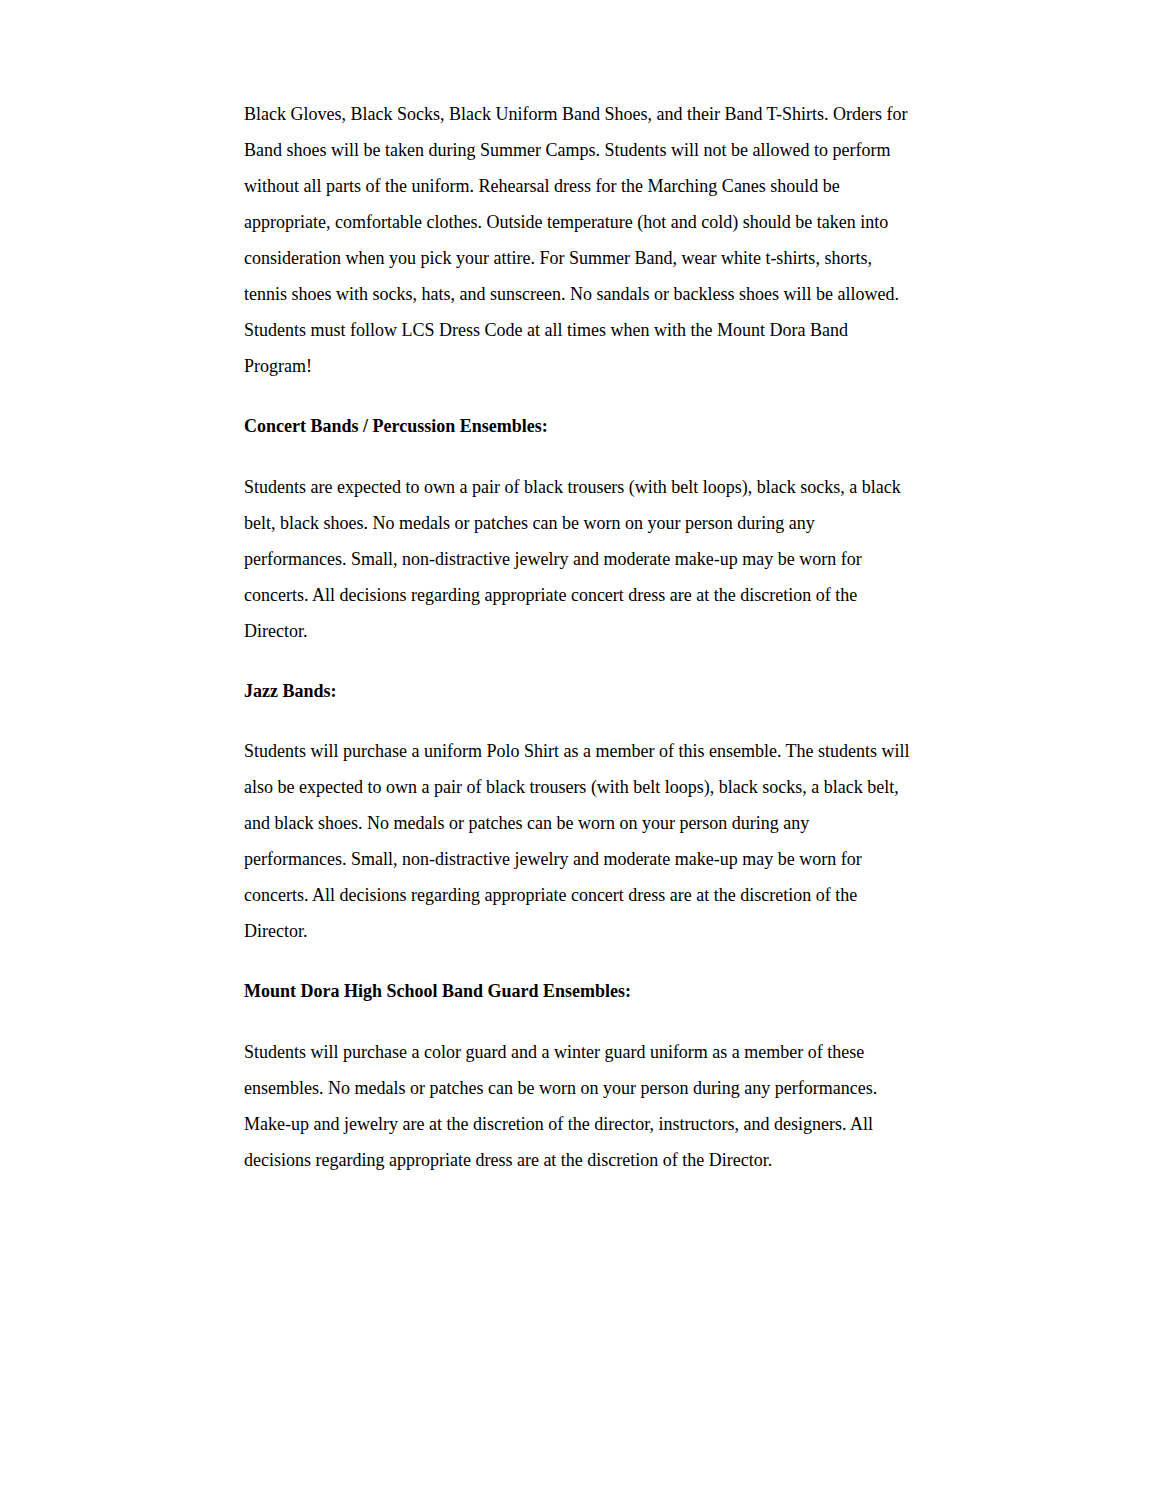Black Gloves, Black Socks, Black Uniform Band Shoes, and their Band T-Shirts. Orders for Band shoes will be taken during Summer Camps. Students will not be allowed to perform without all parts of the uniform. Rehearsal dress for the Marching Canes should be appropriate, comfortable clothes. Outside temperature (hot and cold) should be taken into consideration when you pick your attire. For Summer Band, wear white t-shirts, shorts, tennis shoes with socks, hats, and sunscreen. No sandals or backless shoes will be allowed. Students must follow LCS Dress Code at all times when with the Mount Dora Band Program!
Concert Bands / Percussion Ensembles:
Students are expected to own a pair of black trousers (with belt loops), black socks, a black belt, black shoes. No medals or patches can be worn on your person during any performances. Small, non-distractive jewelry and moderate make-up may be worn for concerts. All decisions regarding appropriate concert dress are at the discretion of the Director.
Jazz Bands:
Students will purchase a uniform Polo Shirt as a member of this ensemble. The students will also be expected to own a pair of black trousers (with belt loops), black socks, a black belt, and black shoes. No medals or patches can be worn on your person during any performances. Small, non-distractive jewelry and moderate make-up may be worn for concerts. All decisions regarding appropriate concert dress are at the discretion of the Director.
Mount Dora High School Band Guard Ensembles:
Students will purchase a color guard and a winter guard uniform as a member of these ensembles. No medals or patches can be worn on your person during any performances. Make-up and jewelry are at the discretion of the director, instructors, and designers. All decisions regarding appropriate dress are at the discretion of the Director.